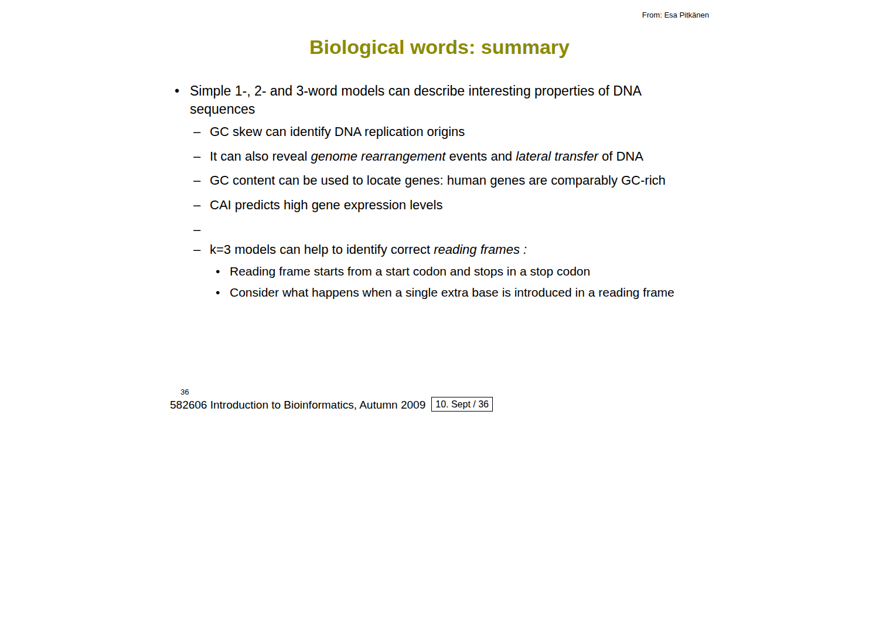From: Esa Pitkänen
Biological words: summary
Simple 1-, 2- and 3-word models can describe interesting properties of DNA sequences
GC skew can identify DNA replication origins
It can also reveal genome rearrangement events and lateral transfer of DNA
GC content can be used to locate genes: human genes are comparably GC-rich
CAI predicts high gene expression levels
k=3 models can help to identify correct reading frames :
Reading frame starts from a start codon and stops in a stop codon
Consider what happens when a single extra base is introduced in a reading frame
36 582606 Introduction to Bioinformatics, Autumn 2009 10. Sept / 36